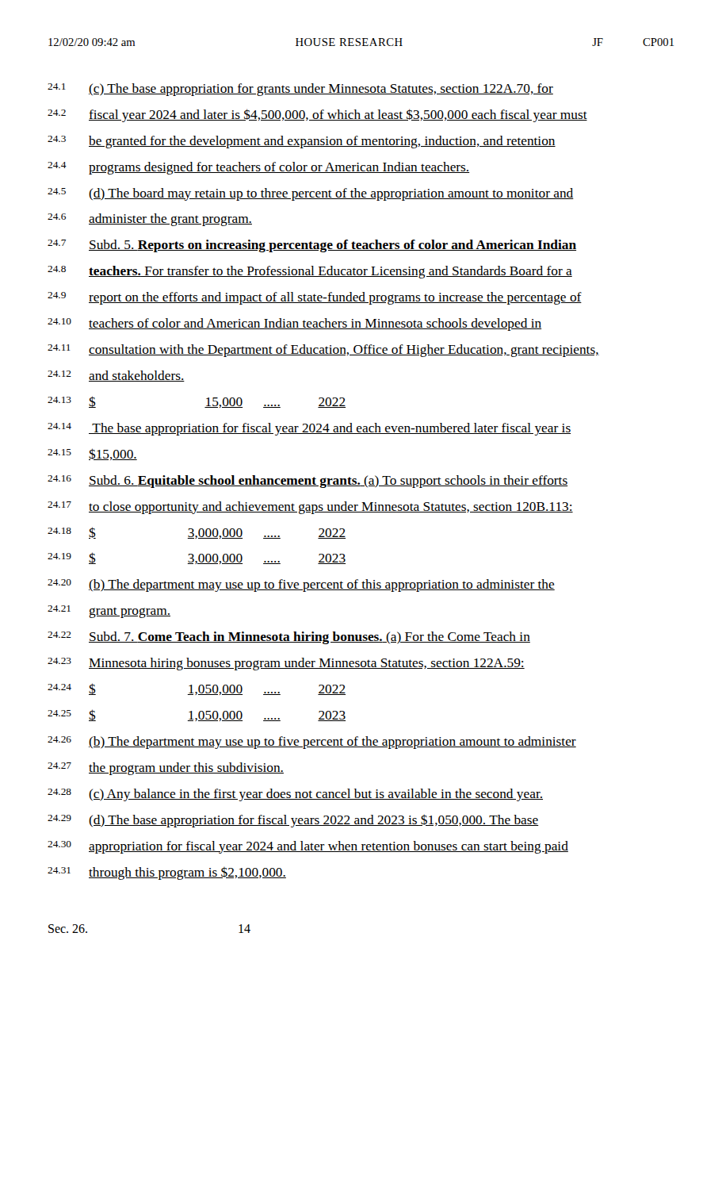12/02/20 09:42 am
HOUSE RESEARCH
JF
CP001
| 24.1 | (c) The base appropriation for grants under Minnesota Statutes, section 122A.70, for |
| 24.2 | fiscal year 2024 and later is $4,500,000, of which at least $3,500,000 each fiscal year must |
| 24.3 | be granted for the development and expansion of mentoring, induction, and retention |
| 24.4 | programs designed for teachers of color or American Indian teachers. |
| 24.5 | (d) The board may retain up to three percent of the appropriation amount to monitor and |
| 24.6 | administer the grant program. |
| 24.7 | Subd. 5. Reports on increasing percentage of teachers of color and American Indian |
| 24.8 | teachers. For transfer to the Professional Educator Licensing and Standards Board for a |
| 24.9 | report on the efforts and impact of all state-funded programs to increase the percentage of |
| 24.10 | teachers of color and American Indian teachers in Minnesota schools developed in |
| 24.11 | consultation with the Department of Education, Office of Higher Education, grant recipients, |
| 24.12 | and stakeholders. |
| 24.13 | $ 15,000 ..... 2022 |
| 24.14 | The base appropriation for fiscal year 2024 and each even-numbered later fiscal year is |
| 24.15 | $15,000. |
| 24.16 | Subd. 6. Equitable school enhancement grants. (a) To support schools in their efforts |
| 24.17 | to close opportunity and achievement gaps under Minnesota Statutes, section 120B.113: |
| 24.18 | $ 3,000,000 ..... 2022 |
| 24.19 | $ 3,000,000 ..... 2023 |
| 24.20 | (b) The department may use up to five percent of this appropriation to administer the |
| 24.21 | grant program. |
| 24.22 | Subd. 7. Come Teach in Minnesota hiring bonuses. (a) For the Come Teach in |
| 24.23 | Minnesota hiring bonuses program under Minnesota Statutes, section 122A.59: |
| 24.24 | $ 1,050,000 ..... 2022 |
| 24.25 | $ 1,050,000 ..... 2023 |
| 24.26 | (b) The department may use up to five percent of the appropriation amount to administer |
| 24.27 | the program under this subdivision. |
| 24.28 | (c) Any balance in the first year does not cancel but is available in the second year. |
| 24.29 | (d) The base appropriation for fiscal years 2022 and 2023 is $1,050,000. The base |
| 24.30 | appropriation for fiscal year 2024 and later when retention bonuses can start being paid |
| 24.31 | through this program is $2,100,000. |
Sec. 26.
14